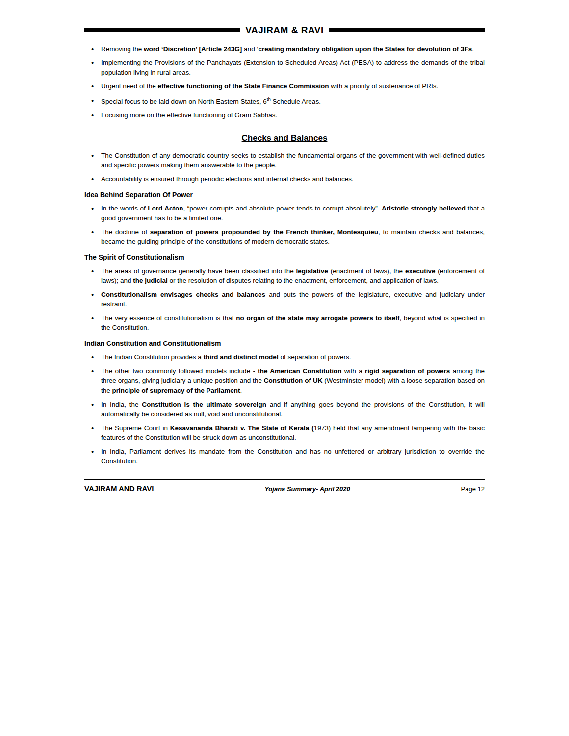VAJIRAM & RAVI
Removing the word ‘Discretion’ [Article 243G] and ‘creating mandatory obligation upon the States for devolution of 3Fs.
Implementing the Provisions of the Panchayats (Extension to Scheduled Areas) Act (PESA) to address the demands of the tribal population living in rural areas.
Urgent need of the effective functioning of the State Finance Commission with a priority of sustenance of PRIs.
Special focus to be laid down on North Eastern States, 6th Schedule Areas.
Focusing more on the effective functioning of Gram Sabhas.
Checks and Balances
The Constitution of any democratic country seeks to establish the fundamental organs of the government with well-defined duties and specific powers making them answerable to the people.
Accountability is ensured through periodic elections and internal checks and balances.
Idea Behind Separation Of Power
In the words of Lord Acton, “power corrupts and absolute power tends to corrupt absolutely”. Aristotle strongly believed that a good government has to be a limited one.
The doctrine of separation of powers propounded by the French thinker, Montesquieu, to maintain checks and balances, became the guiding principle of the constitutions of modern democratic states.
The Spirit of Constitutionalism
The areas of governance generally have been classified into the legislative (enactment of laws), the executive (enforcement of laws); and the judicial or the resolution of disputes relating to the enactment, enforcement, and application of laws.
Constitutionalism envisages checks and balances and puts the powers of the legislature, executive and judiciary under restraint.
The very essence of constitutionalism is that no organ of the state may arrogate powers to itself, beyond what is specified in the Constitution.
Indian Constitution and Constitutionalism
The Indian Constitution provides a third and distinct model of separation of powers.
The other two commonly followed models include - the American Constitution with a rigid separation of powers among the three organs, giving judiciary a unique position and the Constitution of UK (Westminster model) with a loose separation based on the principle of supremacy of the Parliament.
In India, the Constitution is the ultimate sovereign and if anything goes beyond the provisions of the Constitution, it will automatically be considered as null, void and unconstitutional.
The Supreme Court in Kesavananda Bharati v. The State of Kerala (1973) held that any amendment tampering with the basic features of the Constitution will be struck down as unconstitutional.
In India, Parliament derives its mandate from the Constitution and has no unfettered or arbitrary jurisdiction to override the Constitution.
VAJIRAM AND RAVI
Yojana Summary- April 2020
Page 12